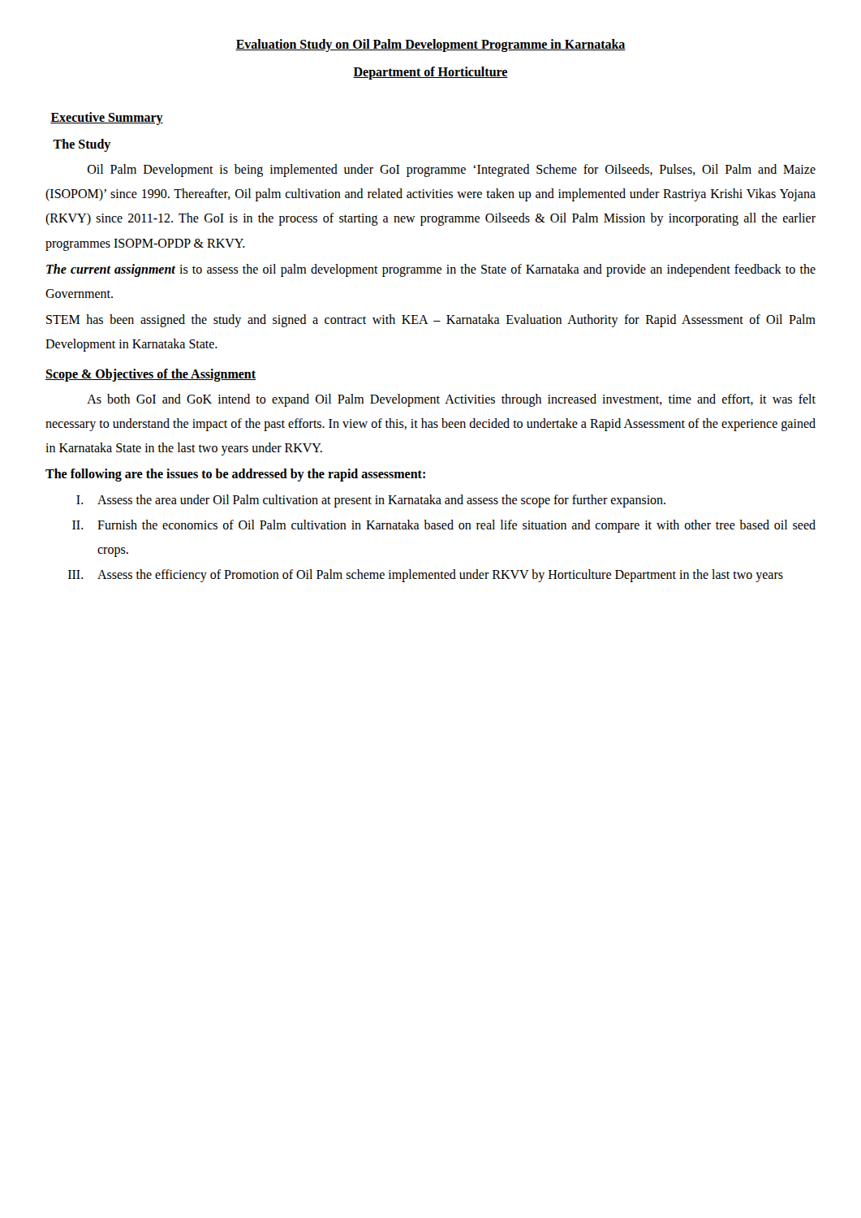Evaluation Study on Oil Palm Development Programme in Karnataka
Department of Horticulture
Executive Summary
The Study
Oil Palm Development is being implemented under GoI programme ‘Integrated Scheme for Oilseeds, Pulses, Oil Palm and Maize (ISOPOM)’ since 1990. Thereafter, Oil palm cultivation and related activities were taken up and implemented under Rastriya Krishi Vikas Yojana (RKVY) since 2011-12. The GoI is in the process of starting a new programme Oilseeds & Oil Palm Mission by incorporating all the earlier programmes ISOPM-OPDP & RKVY.
The current assignment is to assess the oil palm development programme in the State of Karnataka and provide an independent feedback to the Government.
STEM has been assigned the study and signed a contract with KEA – Karnataka Evaluation Authority for Rapid Assessment of Oil Palm Development in Karnataka State.
Scope & Objectives of the Assignment
As both GoI and GoK intend to expand Oil Palm Development Activities through increased investment, time and effort, it was felt necessary to understand the impact of the past efforts. In view of this, it has been decided to undertake a Rapid Assessment of the experience gained in Karnataka State in the last two years under RKVY.
The following are the issues to be addressed by the rapid assessment:
Assess the area under Oil Palm cultivation at present in Karnataka and assess the scope for further expansion.
Furnish the economics of Oil Palm cultivation in Karnataka based on real life situation and compare it with other tree based oil seed crops.
Assess the efficiency of Promotion of Oil Palm scheme implemented under RKVV by Horticulture Department in the last two years